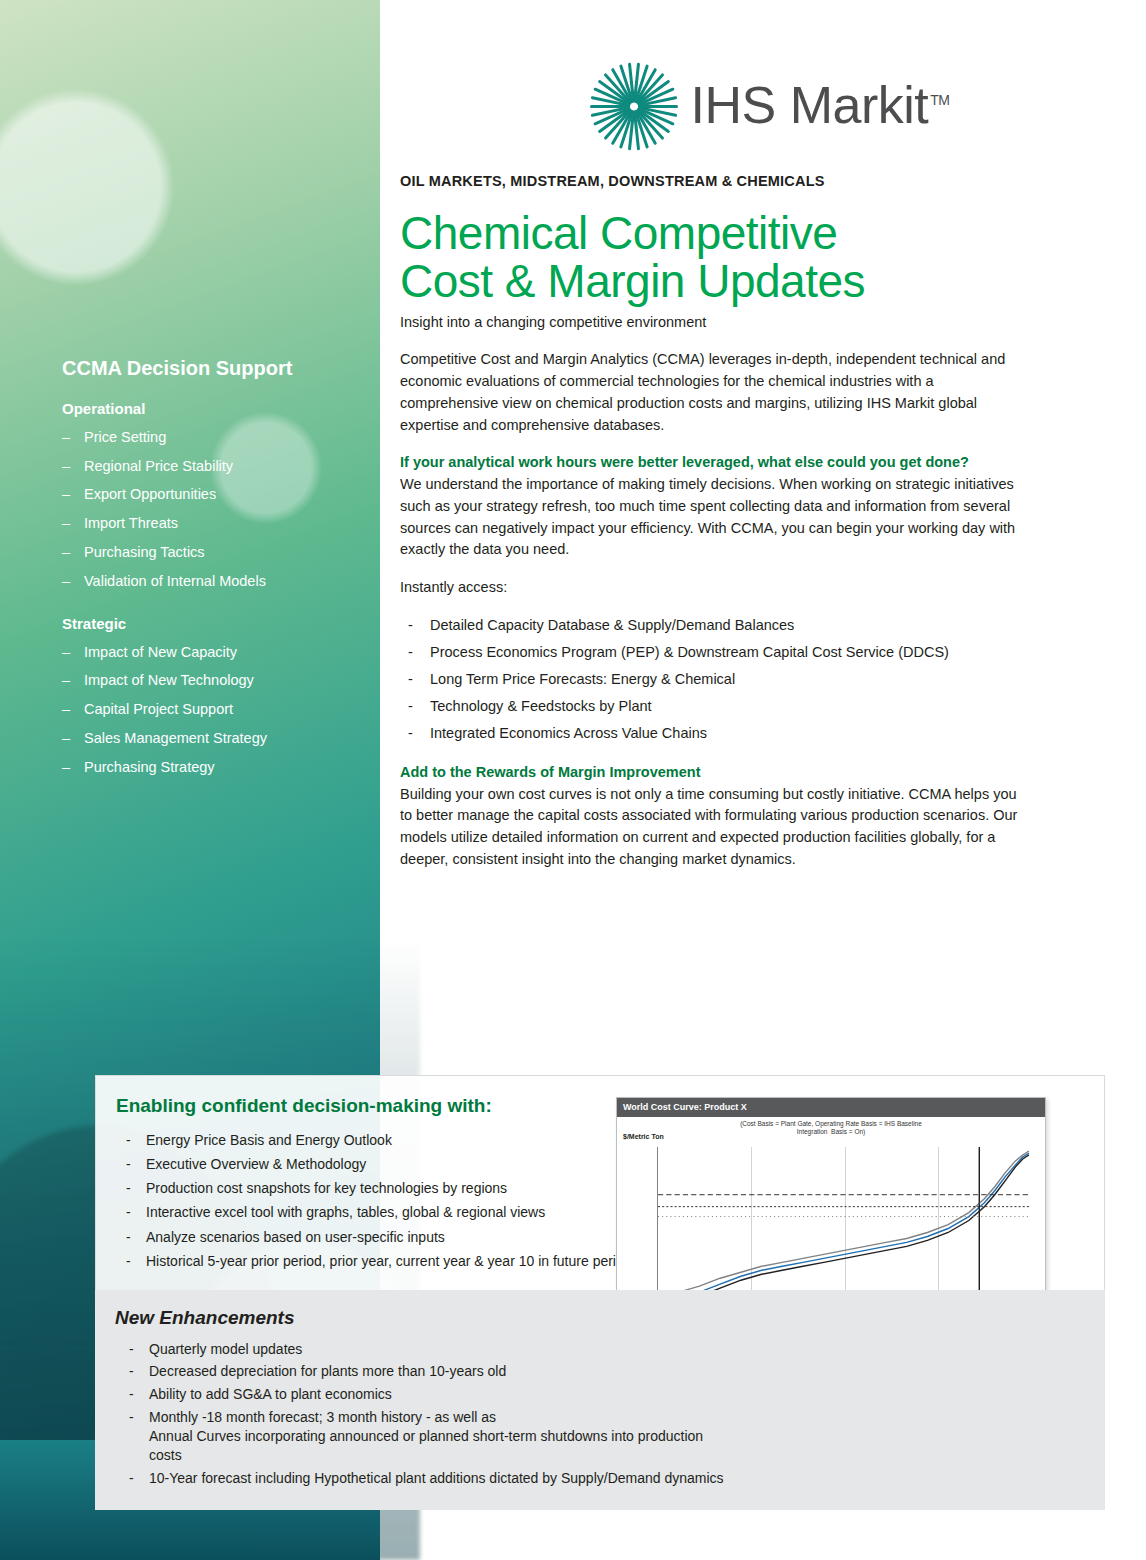IHS MarkitTM
CCMA Decision Support
Operational
Price Setting
Regional Price Stability
Export Opportunities
Import Threats
Purchasing Tactics
Validation of Internal Models
Strategic
Impact of New Capacity
Impact of New Technology
Capital Project Support
Sales Management Strategy
Purchasing Strategy
OIL MARKETS, MIDSTREAM, DOWNSTREAM & CHEMICALS
Chemical Competitive
Cost & Margin Updates
Insight into a changing competitive environment
Competitive Cost and Margin Analytics (CCMA) leverages in-depth, independent technical and economic evaluations of commercial technologies for the chemical industries with a comprehensive view on chemical production costs and margins, utilizing IHS Markit global expertise and comprehensive databases.
If your analytical work hours were better leveraged, what else could you get done?
We understand the importance of making timely decisions. When working on strategic initiatives such as your strategy refresh, too much time spent collecting data and information from several sources can negatively impact your efficiency. With CCMA, you can begin your working day with exactly the data you need.
Instantly access:
Detailed Capacity Database & Supply/Demand Balances
Process Economics Program (PEP) & Downstream Capital Cost Service (DDCS)
Long Term Price Forecasts: Energy & Chemical
Technology & Feedstocks by Plant
Integrated Economics Across Value Chains
Add to the Rewards of Margin Improvement
Building your own cost curves is not only a time consuming but costly initiative. CCMA helps you to better manage the capital costs associated with formulating various production scenarios. Our models utilize detailed information on current and expected production facilities globally, for a deeper, consistent insight into the changing market dynamics.
Enabling confident decision-making with:
Energy Price Basis and Energy Outlook
Executive Overview & Methodology
Production cost snapshots for key technologies by regions
Interactive excel tool with graphs, tables, global & regional views
Analyze scenarios based on user-specific inputs
Historical 5-year prior period, prior year, current year & year 10 in future period
World Cost Curve: Product X
(Cost Basis = Plant Gate, Operating Rate Basis = IHS Baseline
Integration Basis = On)
$/Metric Ton
Cumulative Production - Million Metric Tons
Demand US Price W Europe Price China Price 2016 2015 2017
Source: IHS
New Enhancements
Quarterly model updates
Decreased depreciation for plants more than 10-years old
Ability to add SG&A to plant economics
Monthly -18 month forecast; 3 month history - as well asAnnual Curves incorporating announced or planned short-term shutdowns into production costs
10-Year forecast including Hypothetical plant additions dictated by Supply/Demand dynamics